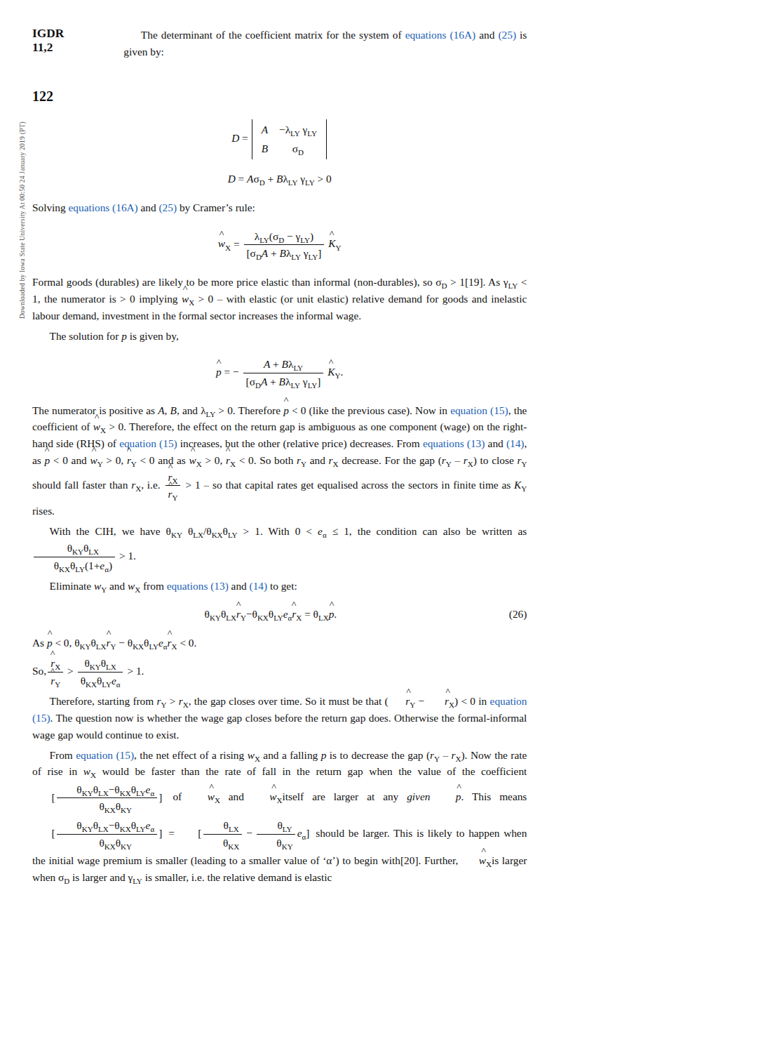Downloaded by Iowa State University At 00:50 24 January 2019 (PT)
IGDR
11,2
122
The determinant of the coefficient matrix for the system of equations (16A) and (25) is given by:
D =
| A | −λ LY γ LY |
| B | σ D |
D = AσD + BλLY γLY > 0
Solving equations (16A) and (25) by Cramer’s rule:
wX = λLY(σD − γLY) [σDA + BλLY γLY] KY
Formal goods (durables) are likely to be more price elastic than informal (non-durables), so σD > 1[19]. As γLY < 1, the numerator is > 0 implying wX > 0 – with elastic (or unit elastic) relative demand for goods and inelastic labour demand, investment in the formal sector increases the informal wage.
The solution for p is given by,
p = − A + BλLY [σDA + BλLY γLY] KY.
The numerator is positive as A, B, and λLY > 0. Therefore p < 0 (like the previous case). Now in equation (15), the coefficient of wX > 0. Therefore, the effect on the return gap is ambiguous as one component (wage) on the right-hand side (RHS) of equation (15) increases, but the other (relative price) decreases. From equations (13) and (14), as p < 0 and wY > 0, rY < 0 and as wX > 0, rX < 0. So both rY and rX decrease. For the gap (rY – rX) to close rY should fall faster than rX, i.e. rX rY > 1 – so that capital rates get equalised across the sectors in finite time as KY rises.
With the CIH, we have θKY θLX/θKXθLY > 1. With 0 < eα ≤ 1, the condition can also be written as θKYθLX θKXθLY(1+eα) > 1.
Eliminate wY and wX from equations (13) and (14) to get:
(26) θKYθLXrY−θKXθLYeαrX = θLXp.
As p < 0, θKYθLXrY − θKXθLYeαrX < 0.
So,rX rY > θKYθLX θKXθLYeα > 1.
Therefore, starting from rY > rX, the gap closes over time. So it must be that (rY − rX) < 0 in equation (15). The question now is whether the wage gap closes before the return gap does. Otherwise the formal-informal wage gap would continue to exist.
From equation (15), the net effect of a rising wX and a falling p is to decrease the gap (rY – rX). Now the rate of rise in wX would be faster than the rate of fall in the return gap when the value of the coefficient [θKYθLX−θKXθLYeα θKXθKY] of wX and wXitself are larger at any given p. This means [θKYθLX−θKXθLYeα θKXθKY] = [θLX θKX − θLY θKY eα] should be larger. This is likely to happen when the initial wage premium is smaller (leading to a smaller value of ‘α’) to begin with[20]. Further, wXis larger when σD is larger and γLY is smaller, i.e. the relative demand is elastic